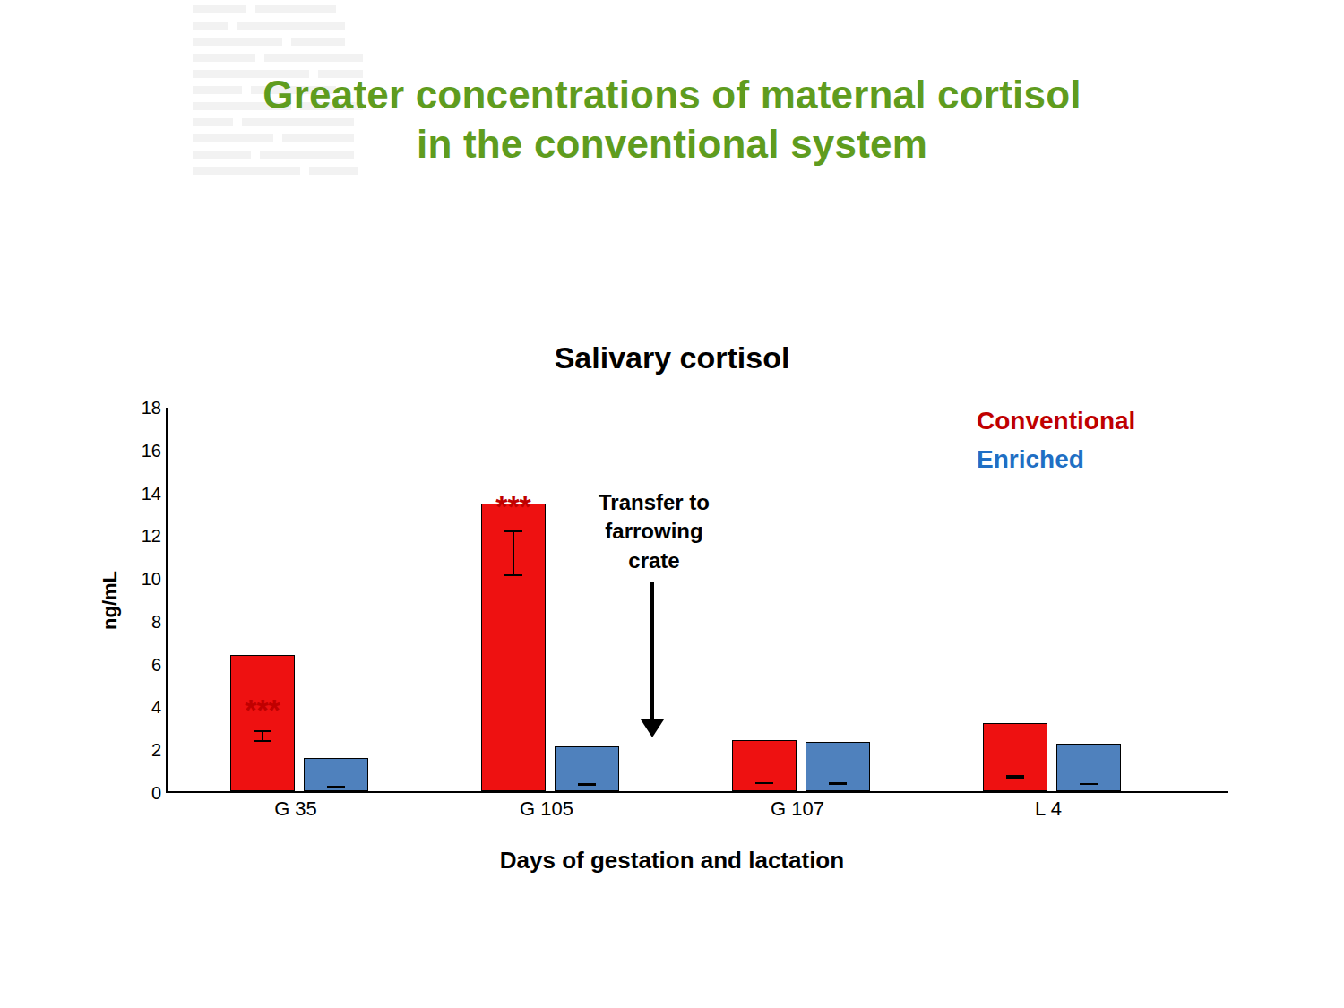Greater concentrations of maternal cortisol
in the conventional system
Salivary cortisol
Conventional
Enriched
Transfer to
farrowing
crate
ng/mL
18
16
14
12
10
8
6
4
2
0
***
***
G 35 G 105 G 107 L 4
Days of gestation and lactation